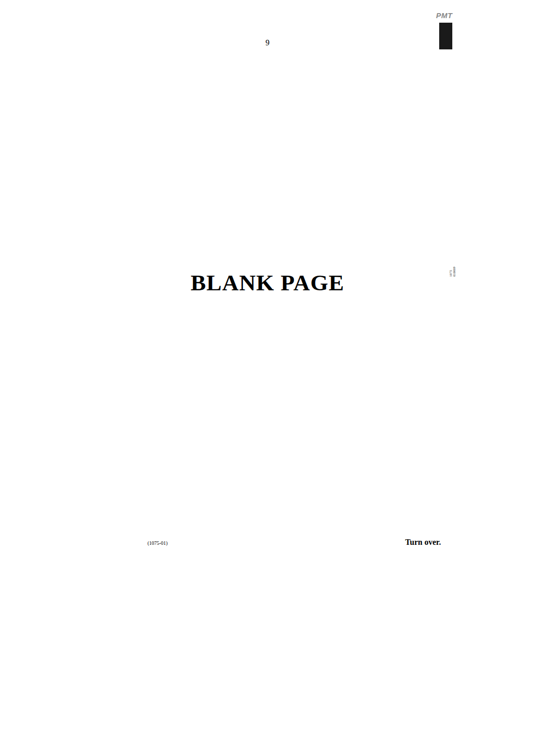PMT
9
1075
010009
BLANK PAGE
(1075-01) Turn over.